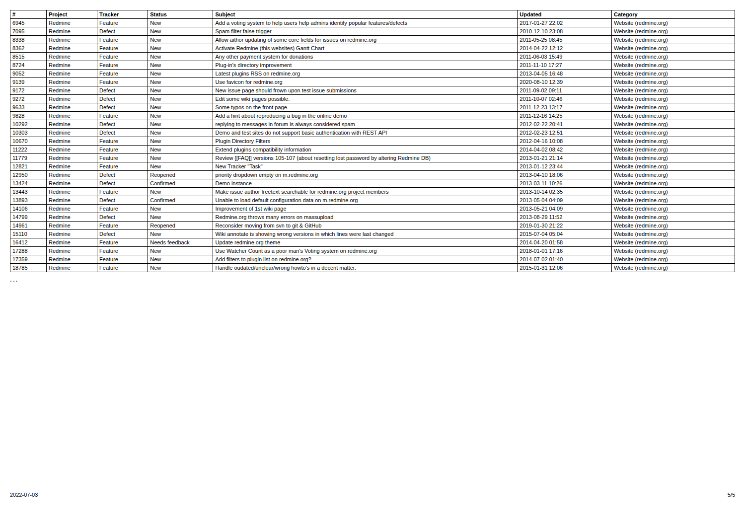| # | Project | Tracker | Status | Subject | Updated | Category |
| --- | --- | --- | --- | --- | --- | --- |
| 6945 | Redmine | Feature | New | Add a voting system to help users help admins identify popular features/defects | 2017-01-27 22:02 | Website (redmine.org) |
| 7095 | Redmine | Defect | New | Spam filter false trigger | 2010-12-10 23:08 | Website (redmine.org) |
| 8338 | Redmine | Feature | New | Allow aithor updating of some core fields for issues on redmine.org | 2011-05-25 08:45 | Website (redmine.org) |
| 8362 | Redmine | Feature | New | Activate Redmine (this websites) Gantt Chart | 2014-04-22 12:12 | Website (redmine.org) |
| 8515 | Redmine | Feature | New | Any other payment system for donations | 2011-06-03 15:49 | Website (redmine.org) |
| 8724 | Redmine | Feature | New | Plug-in's directory improvement | 2011-11-10 17:27 | Website (redmine.org) |
| 9052 | Redmine | Feature | New | Latest plugins RSS on redmine.org | 2013-04-05 16:48 | Website (redmine.org) |
| 9139 | Redmine | Feature | New | Use favicon for redmine.org | 2020-08-10 12:39 | Website (redmine.org) |
| 9172 | Redmine | Defect | New | New issue page should frown upon test issue submissions | 2011-09-02 09:11 | Website (redmine.org) |
| 9272 | Redmine | Defect | New | Edit some wiki pages possible. | 2011-10-07 02:46 | Website (redmine.org) |
| 9633 | Redmine | Defect | New | Some typos on the front page. | 2011-12-23 13:17 | Website (redmine.org) |
| 9828 | Redmine | Feature | New | Add a hint about reproducing a bug in the online demo | 2011-12-16 14:25 | Website (redmine.org) |
| 10292 | Redmine | Defect | New | replying to messages in forum is always considered spam | 2012-02-22 20:41 | Website (redmine.org) |
| 10303 | Redmine | Defect | New | Demo and test sites do not support basic authentication with REST API | 2012-02-23 12:51 | Website (redmine.org) |
| 10670 | Redmine | Feature | New | Plugin Directory Filters | 2012-04-16 10:08 | Website (redmine.org) |
| 11222 | Redmine | Feature | New | Extend plugins compatibility information | 2014-04-02 08:42 | Website (redmine.org) |
| 11779 | Redmine | Feature | New | Review [[FAQ]] versions 105-107 (about resetting lost password by altering Redmine DB) | 2013-01-21 21:14 | Website (redmine.org) |
| 12821 | Redmine | Feature | New | New Tracker "Task" | 2013-01-12 23:44 | Website (redmine.org) |
| 12950 | Redmine | Defect | Reopened | priority dropdown empty on m.redmine.org | 2013-04-10 18:06 | Website (redmine.org) |
| 13424 | Redmine | Defect | Confirmed | Demo instance | 2013-03-11 10:26 | Website (redmine.org) |
| 13443 | Redmine | Feature | New | Make issue author freetext searchable for redmine.org project members | 2013-10-14 02:35 | Website (redmine.org) |
| 13893 | Redmine | Defect | Confirmed | Unable to load default configuration data on m.redmine.org | 2013-05-04 04:09 | Website (redmine.org) |
| 14106 | Redmine | Feature | New | Improvement of 1st wiki page | 2013-05-21 04:09 | Website (redmine.org) |
| 14799 | Redmine | Defect | New | Redmine.org throws many errors on massupload | 2013-08-29 11:52 | Website (redmine.org) |
| 14961 | Redmine | Feature | Reopened | Reconsider moving from svn to git & GitHub | 2019-01-30 21:22 | Website (redmine.org) |
| 15110 | Redmine | Defect | New | Wiki annotate is showing wrong versions in which lines were last changed | 2015-07-04 05:04 | Website (redmine.org) |
| 16412 | Redmine | Feature | Needs feedback | Update redmine.org theme | 2014-04-20 01:58 | Website (redmine.org) |
| 17288 | Redmine | Feature | New | Use Watcher Count as a poor man's Voting system on redmine.org | 2018-01-01 17:16 | Website (redmine.org) |
| 17359 | Redmine | Feature | New | Add filters to plugin list on redmine.org? | 2014-07-02 01:40 | Website (redmine.org) |
| 18785 | Redmine | Feature | New | Handle oudated/unclear/wrong howto's in a decent matter. | 2015-01-31 12:06 | Website (redmine.org) |
...
2022-07-03 5/5